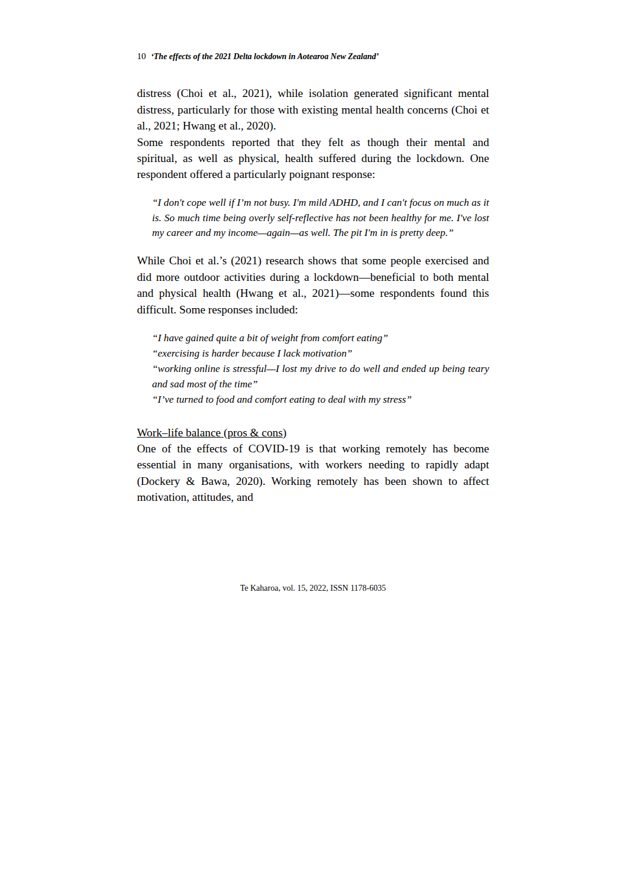10‘The effects of the 2021 Delta lockdown in Aotearoa New Zealand’
distress (Choi et al., 2021), while isolation generated significant mental distress, particularly for those with existing mental health concerns (Choi et al., 2021; Hwang et al., 2020).
Some respondents reported that they felt as though their mental and spiritual, as well as physical, health suffered during the lockdown. One respondent offered a particularly poignant response:
“I don't cope well if I’m not busy. I'm mild ADHD, and I can't focus on much as it is. So much time being overly self-reflective has not been healthy for me. I've lost my career and my income—again—as well. The pit I'm in is pretty deep.”
While Choi et al.’s (2021) research shows that some people exercised and did more outdoor activities during a lockdown—beneficial to both mental and physical health (Hwang et al., 2021)—some respondents found this difficult. Some responses included:
“I have gained quite a bit of weight from comfort eating”
“exercising is harder because I lack motivation”
“working online is stressful—I lost my drive to do well and ended up being teary and sad most of the time”
“I’ve turned to food and comfort eating to deal with my stress”
Work–life balance (pros & cons)
One of the effects of COVID-19 is that working remotely has become essential in many organisations, with workers needing to rapidly adapt (Dockery & Bawa, 2020). Working remotely has been shown to affect motivation, attitudes, and
Te Kaharoa, vol. 15, 2022, ISSN 1178-6035